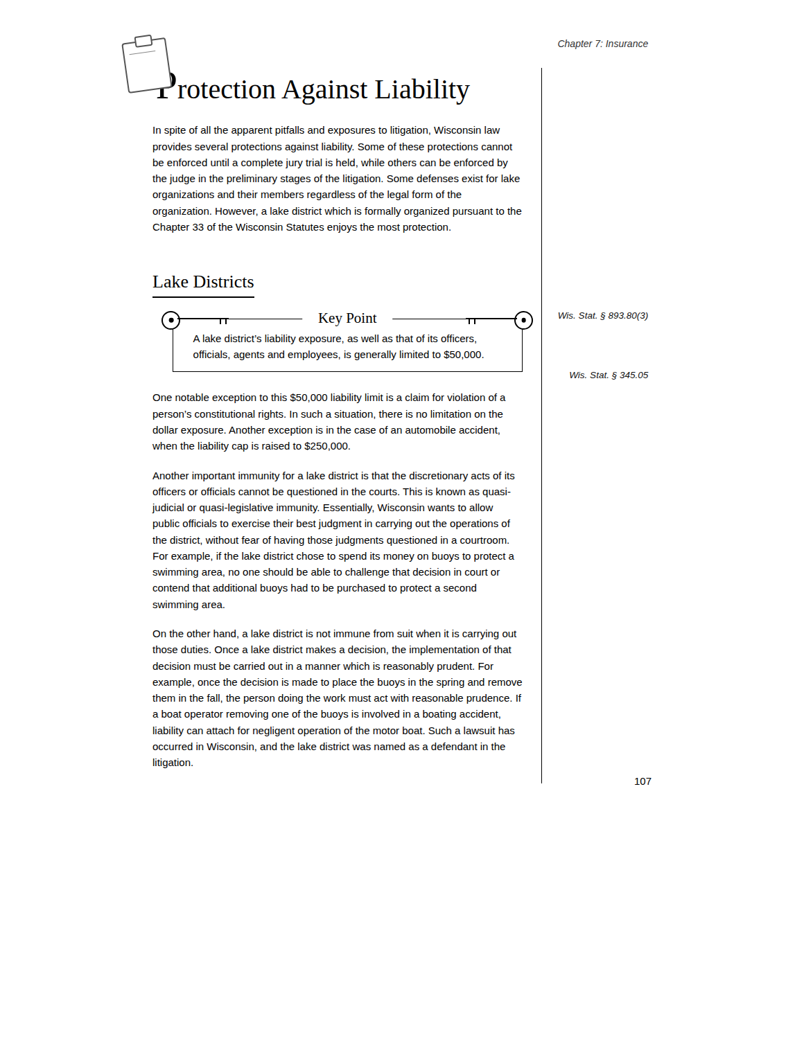Chapter 7: Insurance
Protection Against Liability
In spite of all the apparent pitfalls and exposures to litigation, Wisconsin law provides several protections against liability. Some of these protections cannot be enforced until a complete jury trial is held, while others can be enforced by the judge in the preliminary stages of the litigation. Some defenses exist for lake organizations and their members regardless of the legal form of the organization. However, a lake district which is formally organized pursuant to the Chapter 33 of the Wisconsin Statutes enjoys the most protection.
Lake Districts
Key Point
A lake district’s liability exposure, as well as that of its officers, officials, agents and employees, is generally limited to $50,000.
One notable exception to this $50,000 liability limit is a claim for violation of a person’s constitutional rights. In such a situation, there is no limitation on the dollar exposure. Another exception is in the case of an automobile accident, when the liability cap is raised to $250,000.
Another important immunity for a lake district is that the discretionary acts of its officers or officials cannot be questioned in the courts. This is known as quasi-judicial or quasi-legislative immunity. Essentially, Wisconsin wants to allow public officials to exercise their best judgment in carrying out the operations of the district, without fear of having those judgments questioned in a courtroom. For example, if the lake district chose to spend its money on buoys to protect a swimming area, no one should be able to challenge that decision in court or contend that additional buoys had to be purchased to protect a second swimming area.
On the other hand, a lake district is not immune from suit when it is carrying out those duties. Once a lake district makes a decision, the implementation of that decision must be carried out in a manner which is reasonably prudent. For example, once the decision is made to place the buoys in the spring and remove them in the fall, the person doing the work must act with reasonable prudence. If a boat operator removing one of the buoys is involved in a boating accident, liability can attach for negligent operation of the motor boat. Such a lawsuit has occurred in Wisconsin, and the lake district was named as a defendant in the litigation.
Wis. Stat. § 893.80(3)
Wis. Stat. § 345.05
107